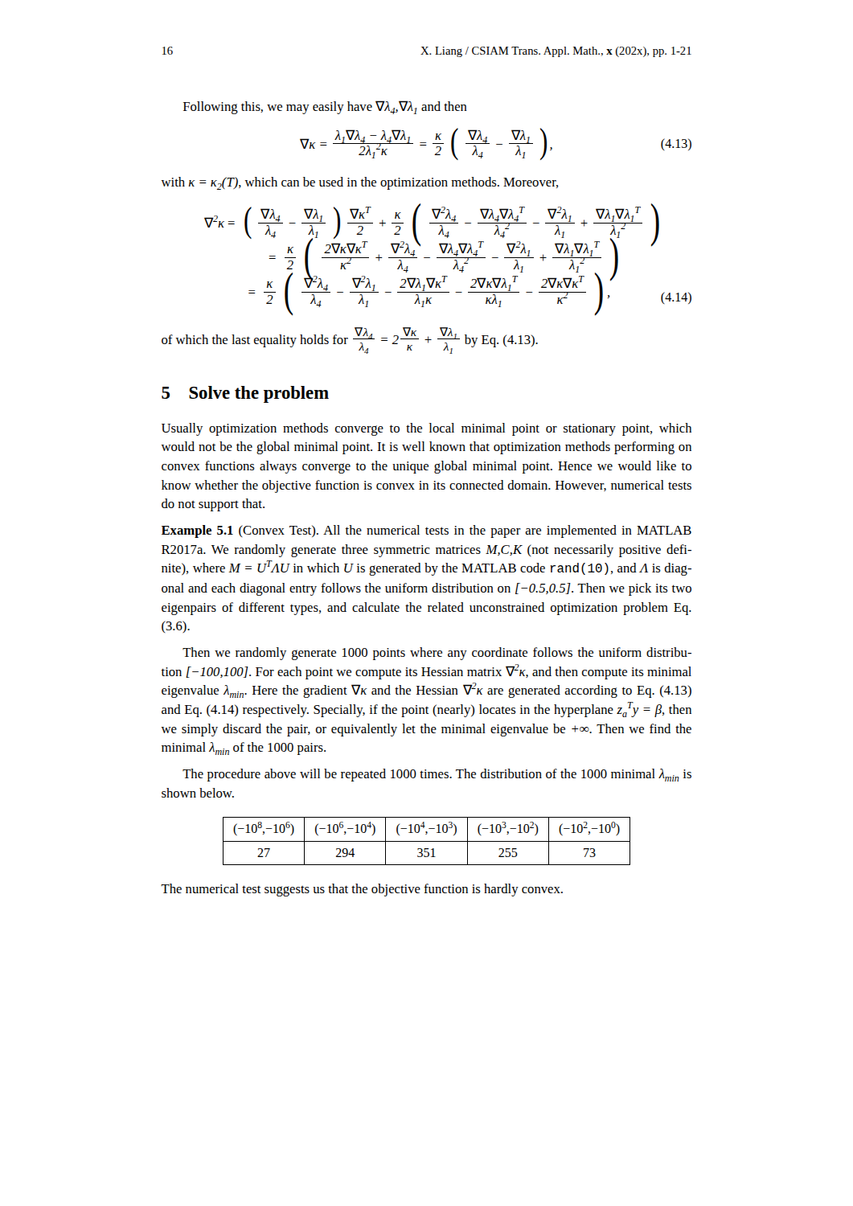16 X. Liang / CSIAM Trans. Appl. Math., x (202x), pp. 1-21
Following this, we may easily have ∇λ4,∇λ1 and then
∇κ = λ1∇λ4 − λ4∇λ12λ12κ = κ 2 ( ∇λ4 λ4 − ∇λ1 λ1 ), (4.13)
with κ = κ2(T), which can be used in the optimization methods. Moreover,
∇2κ= ( ∇λ4 λ4 − ∇λ1 λ1 ) ∇κT 2 + κ 2 ( ∇2λ4 λ4 − ∇λ4∇λ4T λ42 − ∇2λ1 λ1 + ∇λ1∇λ1T λ12 ) = κ 2 ( 2∇κ∇κT κ2 + ∇2λ4 λ4 − ∇λ4∇λ4T λ42 − ∇2λ1 λ1 + ∇λ1∇λ1T λ12 ) = κ 2 ( ∇2λ4 λ4 − ∇2λ1 λ1 − 2∇λ1∇κT λ1κ − 2∇κ∇λ1T κλ1 − 2∇κ∇κT κ2 ), (4.14)
of which the last equality holds for ∇λ4 λ4 = 2∇κ κ + ∇λ1 λ1 by Eq. (4.13).
5 Solve the problem
Usually optimization methods converge to the local minimal point or stationary point, which would not be the global minimal point. It is well known that optimization methods performing on convex functions always converge to the unique global minimal point. Hence we would like to know whether the objective function is convex in its connected domain. However, numerical tests do not support that.
Example 5.1 (Convex Test). All the numerical tests in the paper are implemented in MATLAB R2017a. We randomly generate three symmetric matrices M,C,K (not necessarily positive definite), where M = UTΛU in which U is generated by the MATLAB code rand(10), and Λ is diagonal and each diagonal entry follows the uniform distribution on [−0.5,0.5]. Then we pick its two eigenpairs of different types, and calculate the related unconstrained optimization problem Eq. (3.6).
Then we randomly generate 1000 points where any coordinate follows the uniform distribution [−100,100]. For each point we compute its Hessian matrix ∇2κ, and then compute its minimal eigenvalue λmin. Here the gradient ∇κ and the Hessian ∇2κ are generated according to Eq. (4.13) and Eq. (4.14) respectively. Specially, if the point (nearly) locates in the hyperplane zaTy = β, then we simply discard the pair, or equivalently let the minimal eigenvalue be +∞. Then we find the minimal λmin of the 1000 pairs.
The procedure above will be repeated 1000 times. The distribution of the 1000 minimal λmin is shown below.
| (−10 8 ,−10 6 ) | (−10 6 ,−10 4 ) | (−10 4 ,−10 3 ) | (−10 3 ,−10 2 ) | (−10 2 ,−10 0 ) |
| 27 | 294 | 351 | 255 | 73 |
The numerical test suggests us that the objective function is hardly convex.